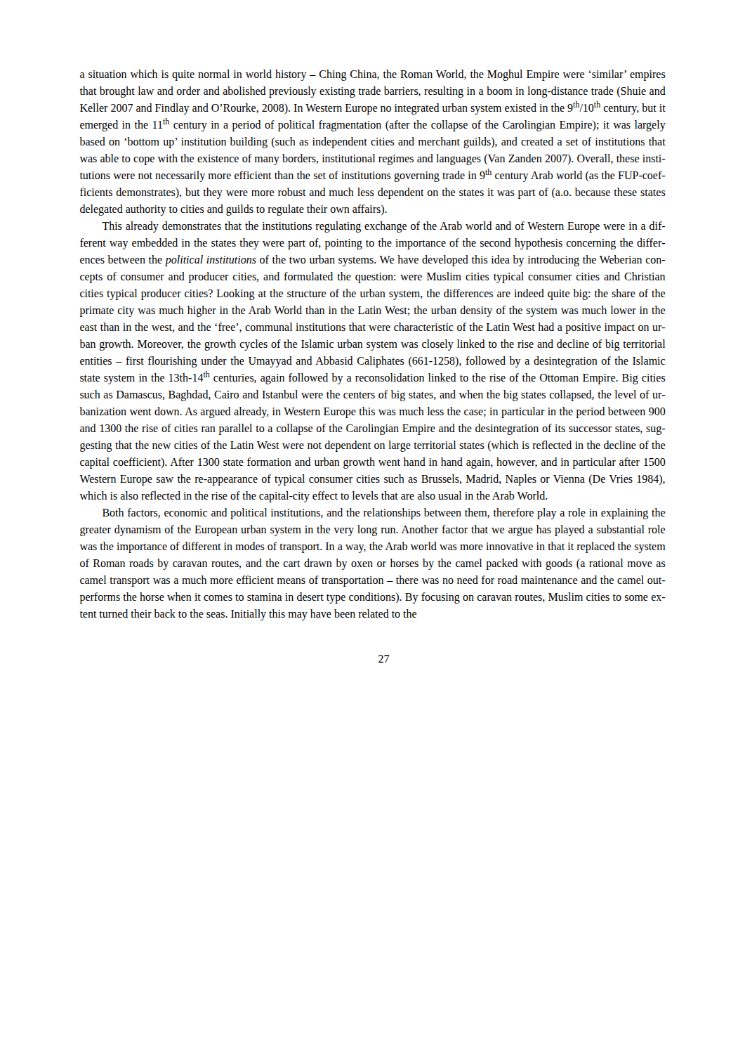a situation which is quite normal in world history – Ching China, the Roman World, the Moghul Empire were ‘similar’ empires that brought law and order and abolished previously existing trade barriers, resulting in a boom in long-distance trade (Shuie and Keller 2007 and Findlay and O’Rourke, 2008). In Western Europe no integrated urban system existed in the 9th/10th century, but it emerged in the 11th century in a period of political fragmentation (after the collapse of the Carolingian Empire); it was largely based on ‘bottom up’ institution building (such as independent cities and merchant guilds), and created a set of institutions that was able to cope with the existence of many borders, institutional regimes and languages (Van Zanden 2007). Overall, these institutions were not necessarily more efficient than the set of institutions governing trade in 9th century Arab world (as the FUP-coefficients demonstrates), but they were more robust and much less dependent on the states it was part of (a.o. because these states delegated authority to cities and guilds to regulate their own affairs).
This already demonstrates that the institutions regulating exchange of the Arab world and of Western Europe were in a different way embedded in the states they were part of, pointing to the importance of the second hypothesis concerning the differences between the political institutions of the two urban systems. We have developed this idea by introducing the Weberian concepts of consumer and producer cities, and formulated the question: were Muslim cities typical consumer cities and Christian cities typical producer cities? Looking at the structure of the urban system, the differences are indeed quite big: the share of the primate city was much higher in the Arab World than in the Latin West; the urban density of the system was much lower in the east than in the west, and the ‘free’, communal institutions that were characteristic of the Latin West had a positive impact on urban growth. Moreover, the growth cycles of the Islamic urban system was closely linked to the rise and decline of big territorial entities – first flourishing under the Umayyad and Abbasid Caliphates (661-1258), followed by a desintegration of the Islamic state system in the 13th-14th centuries, again followed by a reconsolidation linked to the rise of the Ottoman Empire. Big cities such as Damascus, Baghdad, Cairo and Istanbul were the centers of big states, and when the big states collapsed, the level of urbanization went down. As argued already, in Western Europe this was much less the case; in particular in the period between 900 and 1300 the rise of cities ran parallel to a collapse of the Carolingian Empire and the desintegration of its successor states, suggesting that the new cities of the Latin West were not dependent on large territorial states (which is reflected in the decline of the capital coefficient). After 1300 state formation and urban growth went hand in hand again, however, and in particular after 1500 Western Europe saw the re-appearance of typical consumer cities such as Brussels, Madrid, Naples or Vienna (De Vries 1984), which is also reflected in the rise of the capital-city effect to levels that are also usual in the Arab World.
Both factors, economic and political institutions, and the relationships between them, therefore play a role in explaining the greater dynamism of the European urban system in the very long run. Another factor that we argue has played a substantial role was the importance of different in modes of transport. In a way, the Arab world was more innovative in that it replaced the system of Roman roads by caravan routes, and the cart drawn by oxen or horses by the camel packed with goods (a rational move as camel transport was a much more efficient means of transportation – there was no need for road maintenance and the camel outperforms the horse when it comes to stamina in desert type conditions). By focusing on caravan routes, Muslim cities to some extent turned their back to the seas. Initially this may have been related to the
27